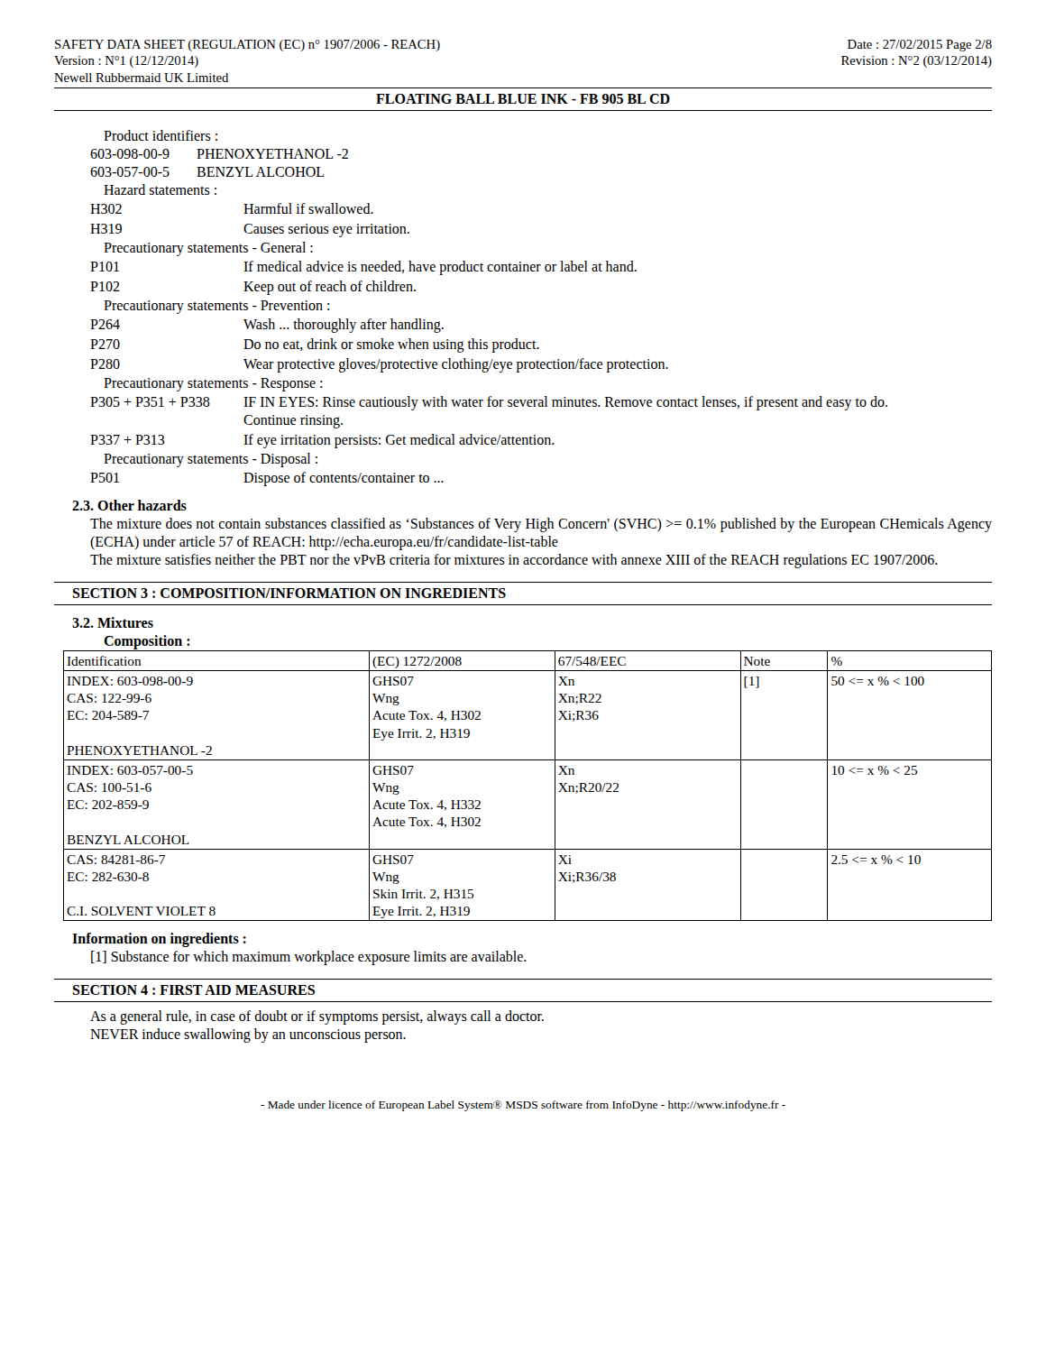SAFETY DATA SHEET (REGULATION (EC) n° 1907/2006 - REACH) Version : N°1 (12/12/2014) Newell Rubbermaid UK Limited
Date : 27/02/2015 Page 2/8 Revision : N°2 (03/12/2014)
FLOATING BALL BLUE INK - FB 905 BL CD
Product identifiers :
| 603-098-00-9 | PHENOXYETHANOL -2 |
| 603-057-00-5 | BENZYL ALCOHOL |
Hazard statements :
| H302 | Harmful if swallowed. |
| H319 | Causes serious eye irritation. |
Precautionary statements - General :
| P101 | If medical advice is needed, have product container or label at hand. |
| P102 | Keep out of reach of children. |
Precautionary statements - Prevention :
| P264 | Wash ... thoroughly after handling. |
| P270 | Do no eat, drink or smoke when using this product. |
| P280 | Wear protective gloves/protective clothing/eye protection/face protection. |
Precautionary statements - Response :
| P305 + P351 + P338 | IF IN EYES: Rinse cautiously with water for several minutes. Remove contact lenses, if present and easy to do. Continue rinsing. |
| P337 + P313 | If eye irritation persists: Get medical advice/attention. |
Precautionary statements - Disposal :
| P501 | Dispose of contents/container to ... |
2.3. Other hazards
The mixture does not contain substances classified as ‘Substances of Very High Concern' (SVHC) >= 0.1% published by the European CHemicals Agency (ECHA) under article 57 of REACH: http://echa.europa.eu/fr/candidate-list-table
The mixture satisfies neither the PBT nor the vPvB criteria for mixtures in accordance with annexe XIII of the REACH regulations EC 1907/2006.
SECTION 3 : COMPOSITION/INFORMATION ON INGREDIENTS
3.2. Mixtures
Composition :
| Identification | (EC) 1272/2008 | 67/548/EEC | Note | % |
| INDEX: 603-098-00-9 CAS: 122-99-6 EC: 204-589-7 PHENOXYETHANOL -2 | GHS07 Wng Acute Tox. 4, H302 Eye Irrit. 2, H319 | Xn Xn;R22 Xi;R36 | [1] | 50 <= x % < 100 |
| INDEX: 603-057-00-5 CAS: 100-51-6 EC: 202-859-9 BENZYL ALCOHOL | GHS07 Wng Acute Tox. 4, H332 Acute Tox. 4, H302 | Xn Xn;R20/22 | | 10 <= x % < 25 |
| CAS: 84281-86-7 EC: 282-630-8 C.I. SOLVENT VIOLET 8 | GHS07 Wng Skin Irrit. 2, H315 Eye Irrit. 2, H319 | Xi Xi;R36/38 | | 2.5 <= x % < 10 |
Information on ingredients :
[1] Substance for which maximum workplace exposure limits are available.
SECTION 4 : FIRST AID MEASURES
As a general rule, in case of doubt or if symptoms persist, always call a doctor.
NEVER induce swallowing by an unconscious person.
- Made under licence of European Label System® MSDS software from InfoDyne - http://www.infodyne.fr -